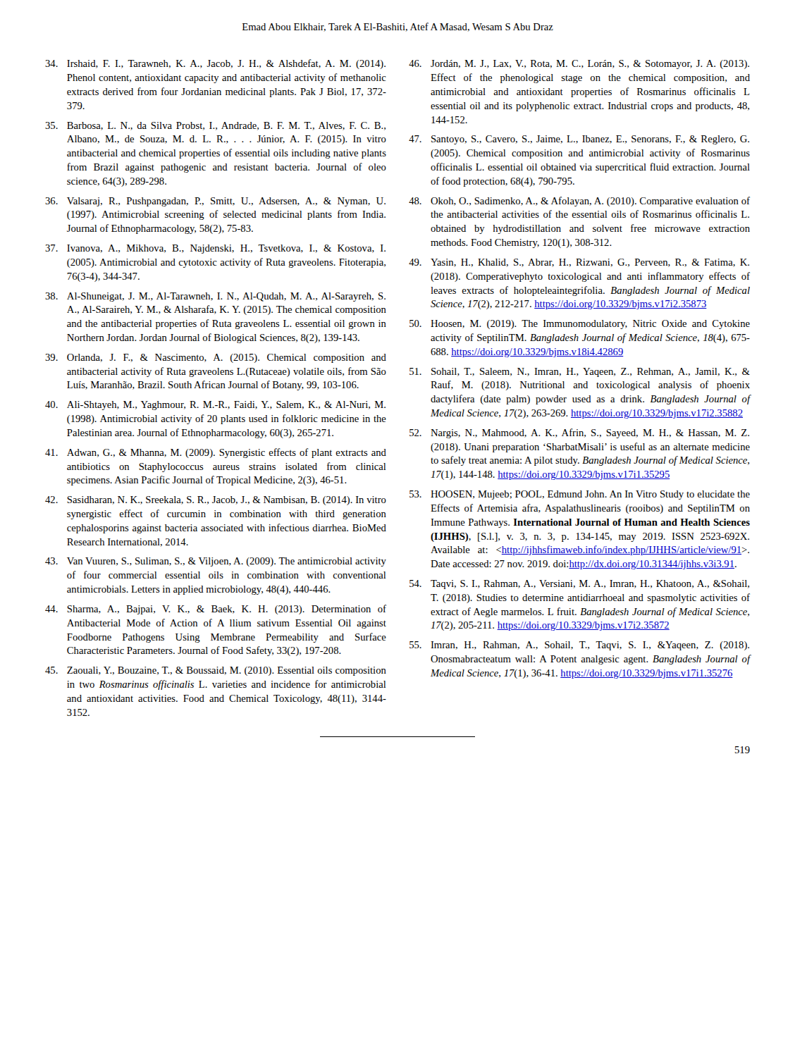Emad Abou Elkhair, Tarek A El-Bashiti, Atef A Masad, Wesam S Abu Draz
34. Irshaid, F. I., Tarawneh, K. A., Jacob, J. H., & Alshdefat, A. M. (2014). Phenol content, antioxidant capacity and antibacterial activity of methanolic extracts derived from four Jordanian medicinal plants. Pak J Biol, 17, 372-379.
35. Barbosa, L. N., da Silva Probst, I., Andrade, B. F. M. T., Alves, F. C. B., Albano, M., de Souza, M. d. L. R., . . . Júnior, A. F. (2015). In vitro antibacterial and chemical properties of essential oils including native plants from Brazil against pathogenic and resistant bacteria. Journal of oleo science, 64(3), 289-298.
36. Valsaraj, R., Pushpangadan, P., Smitt, U., Adsersen, A., & Nyman, U. (1997). Antimicrobial screening of selected medicinal plants from India. Journal of Ethnopharmacology, 58(2), 75-83.
37. Ivanova, A., Mikhova, B., Najdenski, H., Tsvetkova, I., & Kostova, I. (2005). Antimicrobial and cytotoxic activity of Ruta graveolens. Fitoterapia, 76(3-4), 344-347.
38. Al-Shuneigat, J. M., Al-Tarawneh, I. N., Al-Qudah, M. A., Al-Sarayreh, S. A., Al-Saraireh, Y. M., & Alsharafa, K. Y. (2015). The chemical composition and the antibacterial properties of Ruta graveolens L. essential oil grown in Northern Jordan. Jordan Journal of Biological Sciences, 8(2), 139-143.
39. Orlanda, J. F., & Nascimento, A. (2015). Chemical composition and antibacterial activity of Ruta graveolens L.(Rutaceae) volatile oils, from São Luís, Maranhão, Brazil. South African Journal of Botany, 99, 103-106.
40. Ali-Shtayeh, M., Yaghmour, R. M.-R., Faidi, Y., Salem, K., & Al-Nuri, M. (1998). Antimicrobial activity of 20 plants used in folkloric medicine in the Palestinian area. Journal of Ethnopharmacology, 60(3), 265-271.
41. Adwan, G., & Mhanna, M. (2009). Synergistic effects of plant extracts and antibiotics on Staphylococcus aureus strains isolated from clinical specimens. Asian Pacific Journal of Tropical Medicine, 2(3), 46-51.
42. Sasidharan, N. K., Sreekala, S. R., Jacob, J., & Nambisan, B. (2014). In vitro synergistic effect of curcumin in combination with third generation cephalosporins against bacteria associated with infectious diarrhea. BioMed Research International, 2014.
43. Van Vuuren, S., Suliman, S., & Viljoen, A. (2009). The antimicrobial activity of four commercial essential oils in combination with conventional antimicrobials. Letters in applied microbiology, 48(4), 440-446.
44. Sharma, A., Bajpai, V. K., & Baek, K. H. (2013). Determination of Antibacterial Mode of Action of A llium sativum Essential Oil against Foodborne Pathogens Using Membrane Permeability and Surface Characteristic Parameters. Journal of Food Safety, 33(2), 197-208.
45. Zaouali, Y., Bouzaine, T., & Boussaid, M. (2010). Essential oils composition in two Rosmarinus officinalis L. varieties and incidence for antimicrobial and antioxidant activities. Food and Chemical Toxicology, 48(11), 3144-3152.
46. Jordán, M. J., Lax, V., Rota, M. C., Lorán, S., & Sotomayor, J. A. (2013). Effect of the phenological stage on the chemical composition, and antimicrobial and antioxidant properties of Rosmarinus officinalis L essential oil and its polyphenolic extract. Industrial crops and products, 48, 144-152.
47. Santoyo, S., Cavero, S., Jaime, L., Ibanez, E., Senorans, F., & Reglero, G. (2005). Chemical composition and antimicrobial activity of Rosmarinus officinalis L. essential oil obtained via supercritical fluid extraction. Journal of food protection, 68(4), 790-795.
48. Okoh, O., Sadimenko, A., & Afolayan, A. (2010). Comparative evaluation of the antibacterial activities of the essential oils of Rosmarinus officinalis L. obtained by hydrodistillation and solvent free microwave extraction methods. Food Chemistry, 120(1), 308-312.
49. Yasin, H., Khalid, S., Abrar, H., Rizwani, G., Perveen, R., & Fatima, K. (2018). Comperativephyto toxicological and anti inflammatory effects of leaves extracts of holopteleaintegrifolia. Bangladesh Journal of Medical Science, 17(2), 212-217. https://doi.org/10.3329/bjms.v17i2.35873
50. Hoosen, M. (2019). The Immunomodulatory, Nitric Oxide and Cytokine activity of SeptilinTM. Bangladesh Journal of Medical Science, 18(4), 675-688. https://doi.org/10.3329/bjms.v18i4.42869
51. Sohail, T., Saleem, N., Imran, H., Yaqeen, Z., Rehman, A., Jamil, K., & Rauf, M. (2018). Nutritional and toxicological analysis of phoenix dactylifera (date palm) powder used as a drink. Bangladesh Journal of Medical Science, 17(2), 263-269. https://doi.org/10.3329/bjms.v17i2.35882
52. Nargis, N., Mahmood, A. K., Afrin, S., Sayeed, M. H., & Hassan, M. Z. (2018). Unani preparation ‘SharbatMisali’ is useful as an alternate medicine to safely treat anemia: A pilot study. Bangladesh Journal of Medical Science, 17(1), 144-148. https://doi.org/10.3329/bjms.v17i1.35295
53. HOOSEN, Mujeeb; POOL, Edmund John. An In Vitro Study to elucidate the Effects of Artemisia afra, Aspalathuslinearis (rooibos) and SeptilinTM on Immune Pathways. International Journal of Human and Health Sciences (IJHHS), [S.l.], v. 3, n. 3, p. 134-145, may 2019. ISSN 2523-692X. Available at: <http://ijhhsfimaweb.info/index.php/IJHHS/article/view/91>. Date accessed: 27 nov. 2019. doi:http://dx.doi.org/10.31344/ijhhs.v3i3.91.
54. Taqvi, S. I., Rahman, A., Versiani, M. A., Imran, H., Khatoon, A., &Sohail, T. (2018). Studies to determine antidiarrhoeal and spasmolytic activities of extract of Aegle marmelos. L fruit. Bangladesh Journal of Medical Science, 17(2), 205-211. https://doi.org/10.3329/bjms.v17i2.35872
55. Imran, H., Rahman, A., Sohail, T., Taqvi, S. I., &Yaqeen, Z. (2018). Onosmabracteatum wall: A Potent analgesic agent. Bangladesh Journal of Medical Science, 17(1), 36-41. https://doi.org/10.3329/bjms.v17i1.35276
519